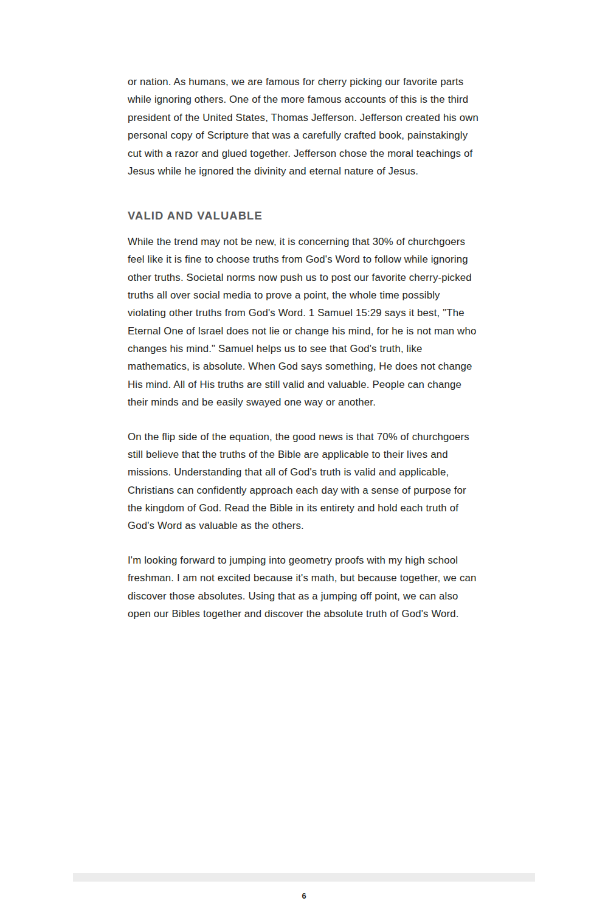or nation. As humans, we are famous for cherry picking our favorite parts while ignoring others. One of the more famous accounts of this is the third president of the United States, Thomas Jefferson. Jefferson created his own personal copy of Scripture that was a carefully crafted book, painstakingly cut with a razor and glued together. Jefferson chose the moral teachings of Jesus while he ignored the divinity and eternal nature of Jesus.
Valid and Valuable
While the trend may not be new, it is concerning that 30% of churchgoers feel like it is fine to choose truths from God's Word to follow while ignoring other truths. Societal norms now push us to post our favorite cherry-picked truths all over social media to prove a point, the whole time possibly violating other truths from God's Word. 1 Samuel 15:29 says it best, "The Eternal One of Israel does not lie or change his mind, for he is not man who changes his mind." Samuel helps us to see that God's truth, like mathematics, is absolute. When God says something, He does not change His mind. All of His truths are still valid and valuable. People can change their minds and be easily swayed one way or another.
On the flip side of the equation, the good news is that 70% of churchgoers still believe that the truths of the Bible are applicable to their lives and missions. Understanding that all of God's truth is valid and applicable, Christians can confidently approach each day with a sense of purpose for the kingdom of God. Read the Bible in its entirety and hold each truth of God's Word as valuable as the others.
I'm looking forward to jumping into geometry proofs with my high school freshman. I am not excited because it's math, but because together, we can discover those absolutes. Using that as a jumping off point, we can also open our Bibles together and discover the absolute truth of God's Word.
6